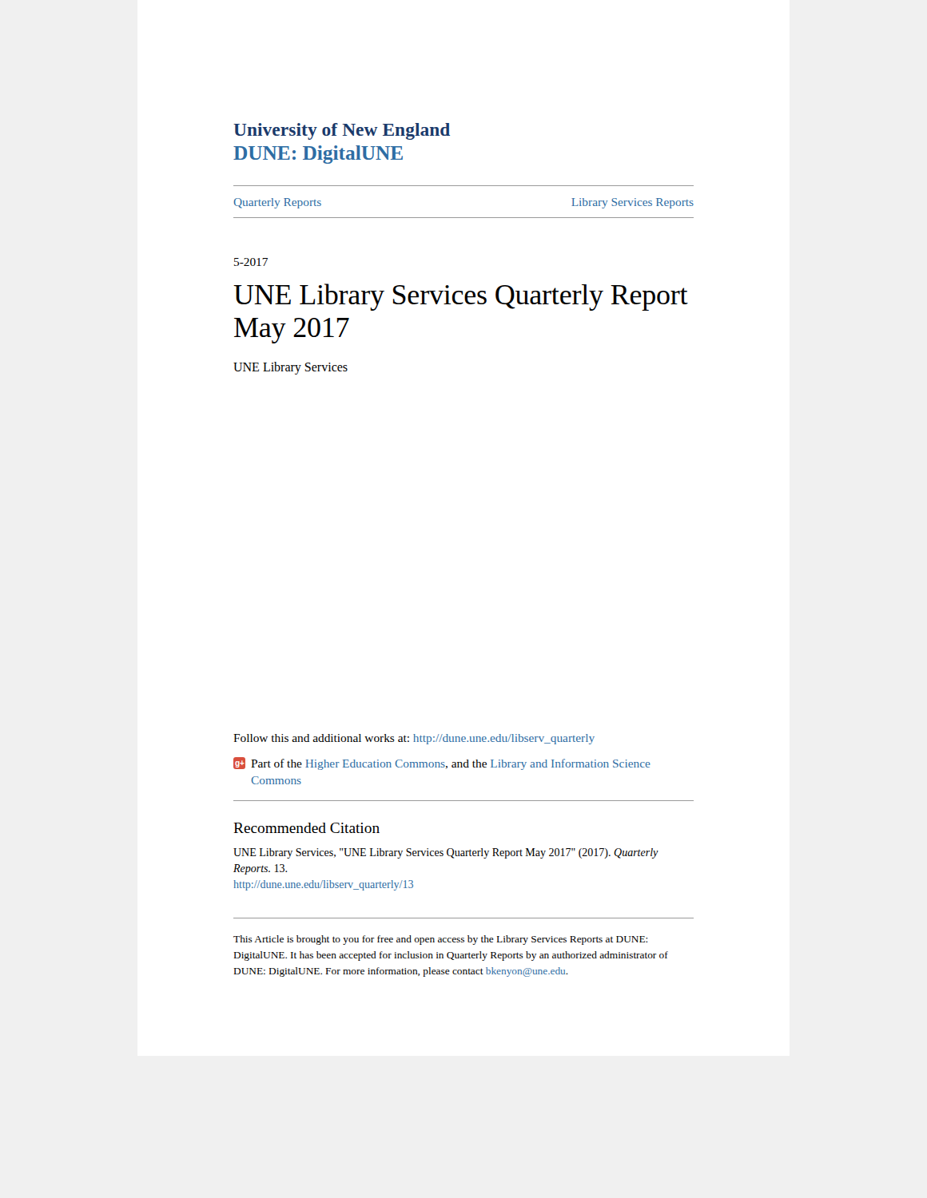University of New England
DUNE: DigitalUNE
Quarterly Reports Library Services Reports
5-2017
UNE Library Services Quarterly Report May 2017
UNE Library Services
Follow this and additional works at: http://dune.une.edu/libserv_quarterly
Part of the Higher Education Commons, and the Library and Information Science Commons
Recommended Citation
UNE Library Services, "UNE Library Services Quarterly Report May 2017" (2017). Quarterly Reports. 13.
http://dune.une.edu/libserv_quarterly/13
This Article is brought to you for free and open access by the Library Services Reports at DUNE: DigitalUNE. It has been accepted for inclusion in Quarterly Reports by an authorized administrator of DUNE: DigitalUNE. For more information, please contact bkenyon@une.edu.